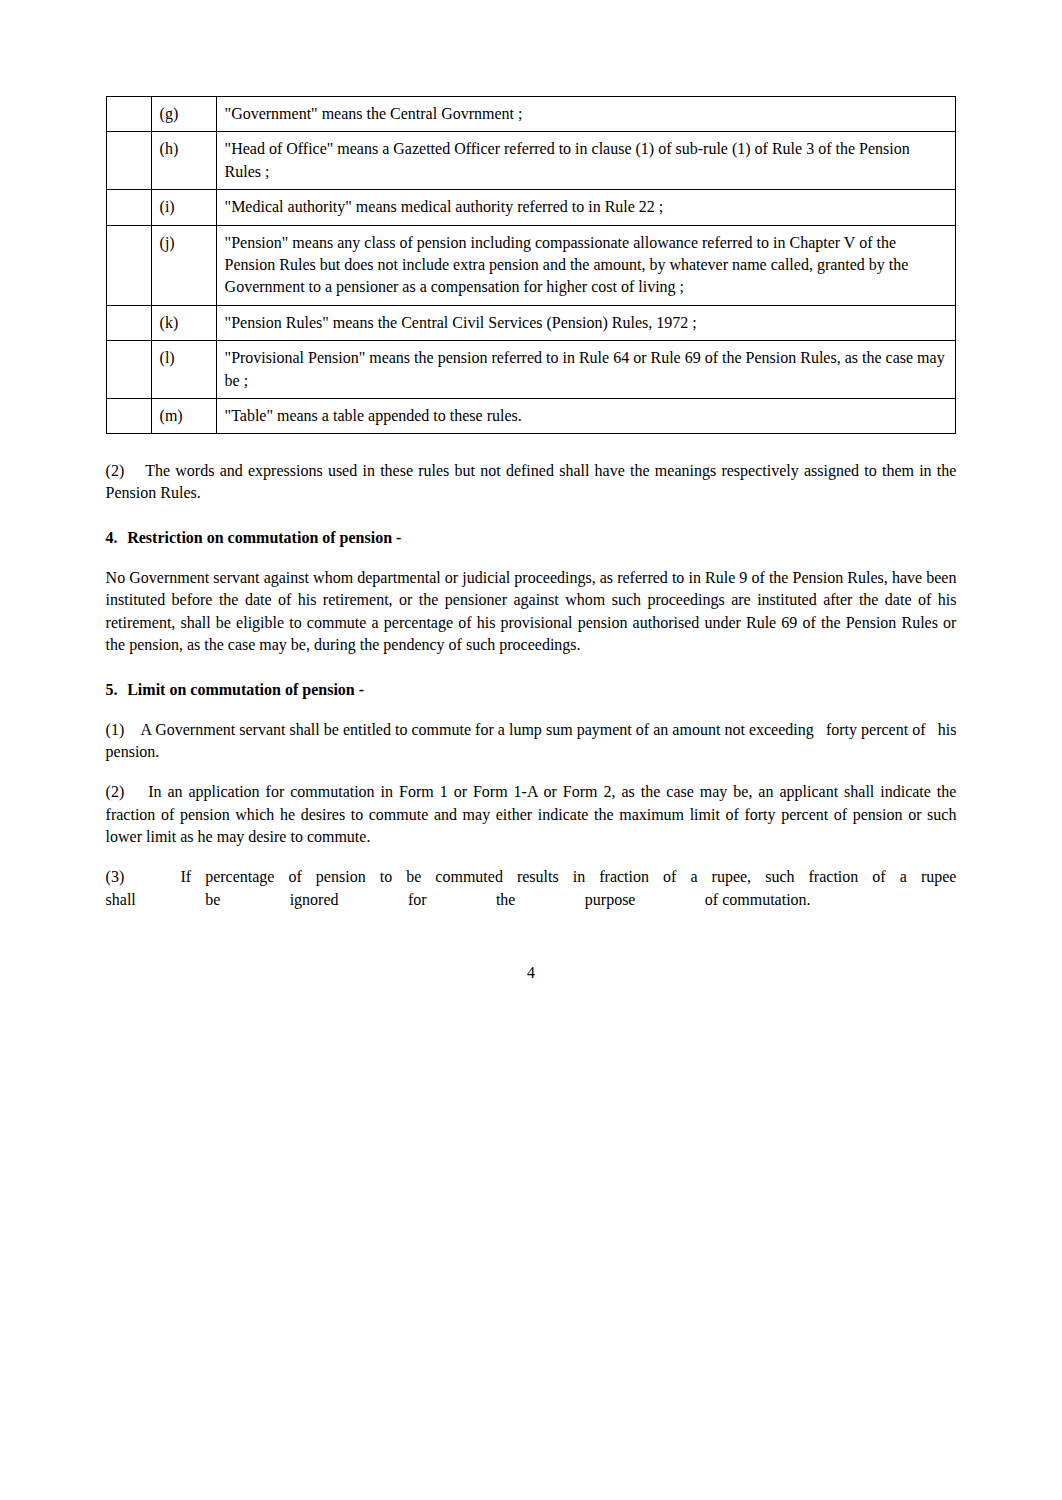| | (g) | "Government" means the Central Govrnment ; |
| | (h) | "Head of Office" means a Gazetted Officer referred to in clause (1) of sub-rule (1) of Rule 3 of the Pension Rules ; |
| | (i) | "Medical authority" means medical authority referred to in Rule 22 ; |
| | (j) | "Pension" means any class of pension including compassionate allowance referred to in Chapter V of the Pension Rules but does not include extra pension and the amount, by whatever name called, granted by the Government to a pensioner as a compensation for higher cost of living ; |
| | (k) | "Pension Rules" means the Central Civil Services (Pension) Rules, 1972 ; |
| | (l) | "Provisional Pension" means the pension referred to in Rule 64 or Rule 69 of the Pension Rules, as the case may be ; |
| | (m) | "Table" means a table appended to these rules. |
(2) The words and expressions used in these rules but not defined shall have the meanings respectively assigned to them in the Pension Rules.
4. Restriction on commutation of pension -
No Government servant against whom departmental or judicial proceedings, as referred to in Rule 9 of the Pension Rules, have been instituted before the date of his retirement, or the pensioner against whom such proceedings are instituted after the date of his retirement, shall be eligible to commute a percentage of his provisional pension authorised under Rule 69 of the Pension Rules or the pension, as the case may be, during the pendency of such proceedings.
5. Limit on commutation of pension -
(1) A Government servant shall be entitled to commute for a lump sum payment of an amount not exceeding forty percent of his pension.
(2) In an application for commutation in Form 1 or Form 1-A or Form 2, as the case may be, an applicant shall indicate the fraction of pension which he desires to commute and may either indicate the maximum limit of forty percent of pension or such lower limit as he may desire to commute.
(3) If percentage of pension to be commuted results in fraction of a rupee, such fraction of a rupee shall be ignored for the purpose of commutation.
4